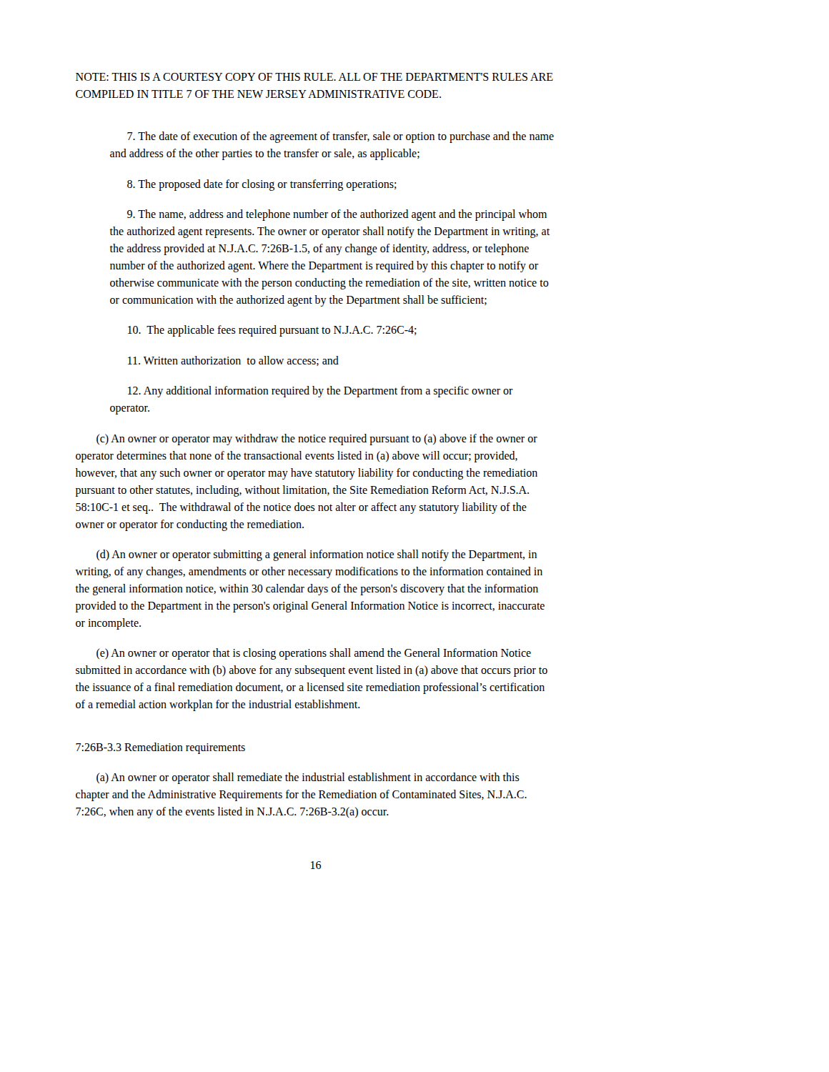NOTE: THIS IS A COURTESY COPY OF THIS RULE. ALL OF THE DEPARTMENT'S RULES ARE COMPILED IN TITLE 7 OF THE NEW JERSEY ADMINISTRATIVE CODE.
7. The date of execution of the agreement of transfer, sale or option to purchase and the name and address of the other parties to the transfer or sale, as applicable;
8. The proposed date for closing or transferring operations;
9. The name, address and telephone number of the authorized agent and the principal whom the authorized agent represents. The owner or operator shall notify the Department in writing, at the address provided at N.J.A.C. 7:26B-1.5, of any change of identity, address, or telephone number of the authorized agent. Where the Department is required by this chapter to notify or otherwise communicate with the person conducting the remediation of the site, written notice to or communication with the authorized agent by the Department shall be sufficient;
10. The applicable fees required pursuant to N.J.A.C. 7:26C-4;
11. Written authorization to allow access; and
12. Any additional information required by the Department from a specific owner or operator.
(c) An owner or operator may withdraw the notice required pursuant to (a) above if the owner or operator determines that none of the transactional events listed in (a) above will occur; provided, however, that any such owner or operator may have statutory liability for conducting the remediation pursuant to other statutes, including, without limitation, the Site Remediation Reform Act, N.J.S.A. 58:10C-1 et seq.. The withdrawal of the notice does not alter or affect any statutory liability of the owner or operator for conducting the remediation.
(d) An owner or operator submitting a general information notice shall notify the Department, in writing, of any changes, amendments or other necessary modifications to the information contained in the general information notice, within 30 calendar days of the person's discovery that the information provided to the Department in the person's original General Information Notice is incorrect, inaccurate or incomplete.
(e) An owner or operator that is closing operations shall amend the General Information Notice submitted in accordance with (b) above for any subsequent event listed in (a) above that occurs prior to the issuance of a final remediation document, or a licensed site remediation professional’s certification of a remedial action workplan for the industrial establishment.
7:26B-3.3 Remediation requirements
(a) An owner or operator shall remediate the industrial establishment in accordance with this chapter and the Administrative Requirements for the Remediation of Contaminated Sites, N.J.A.C. 7:26C, when any of the events listed in N.J.A.C. 7:26B-3.2(a) occur.
16